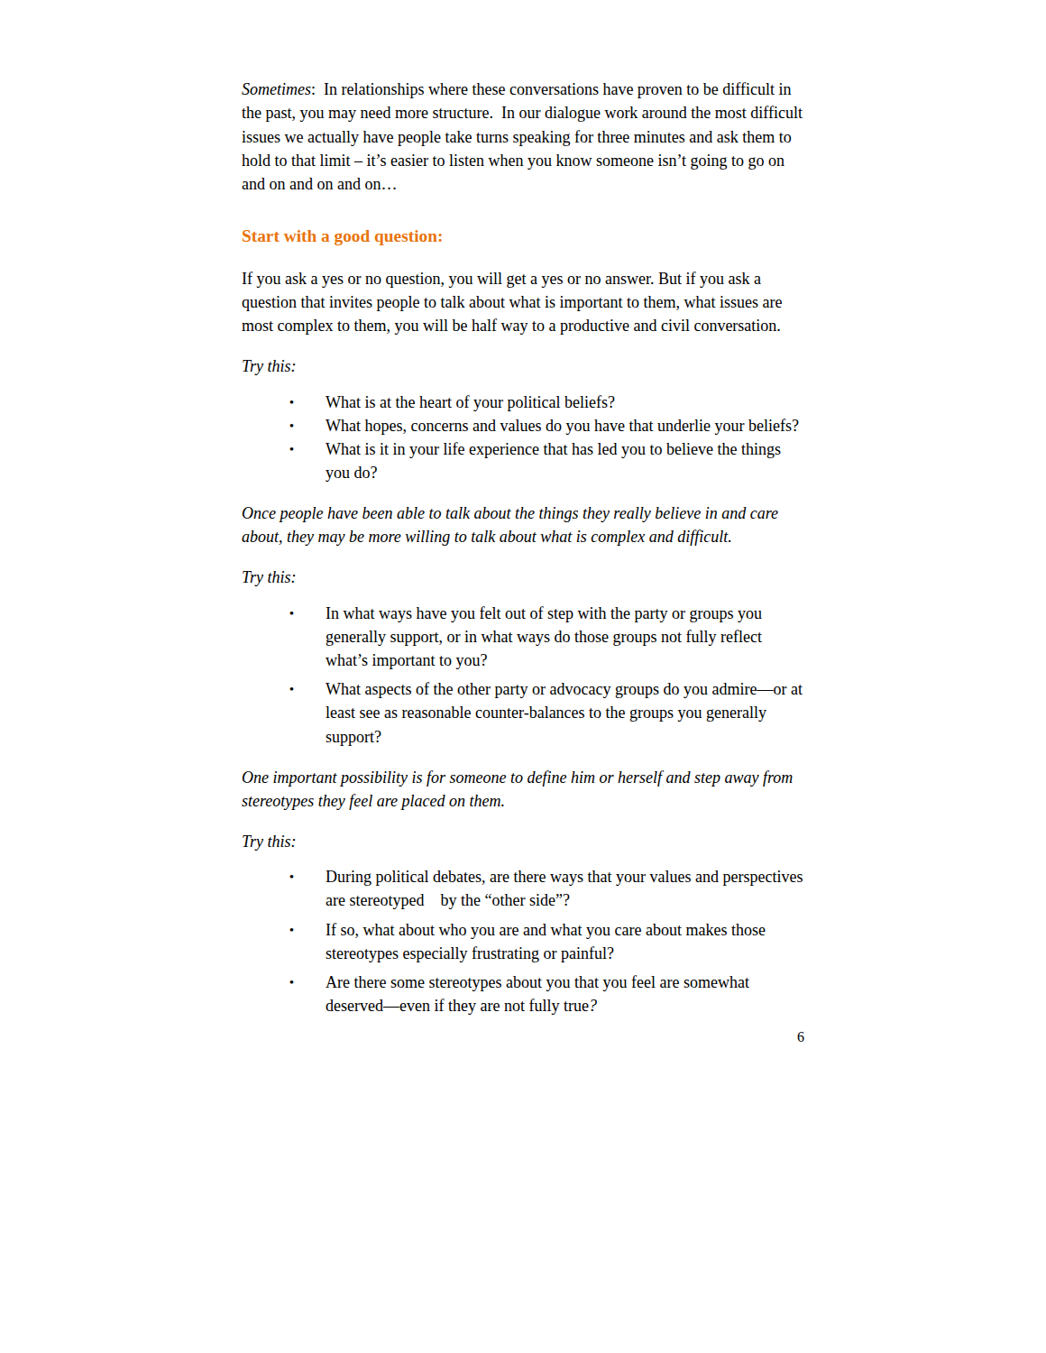Sometimes: In relationships where these conversations have proven to be difficult in the past, you may need more structure. In our dialogue work around the most difficult issues we actually have people take turns speaking for three minutes and ask them to hold to that limit – it’s easier to listen when you know someone isn’t going to go on and on and on and on…
Start with a good question:
If you ask a yes or no question, you will get a yes or no answer. But if you ask a question that invites people to talk about what is important to them, what issues are most complex to them, you will be half way to a productive and civil conversation.
Try this:
What is at the heart of your political beliefs?
What hopes, concerns and values do you have that underlie your beliefs?
What is it in your life experience that has led you to believe the things you do?
Once people have been able to talk about the things they really believe in and care about, they may be more willing to talk about what is complex and difficult.
Try this:
In what ways have you felt out of step with the party or groups you generally support, or in what ways do those groups not fully reflect what’s important to you?
What aspects of the other party or advocacy groups do you admire—or at least see as reasonable counter-balances to the groups you generally support?
One important possibility is for someone to define him or herself and step away from stereotypes they feel are placed on them.
Try this:
During political debates, are there ways that your values and perspectives are stereotyped by the “other side”?
If so, what about who you are and what you care about makes those stereotypes especially frustrating or painful?
Are there some stereotypes about you that you feel are somewhat deserved—even if they are not fully true?
6